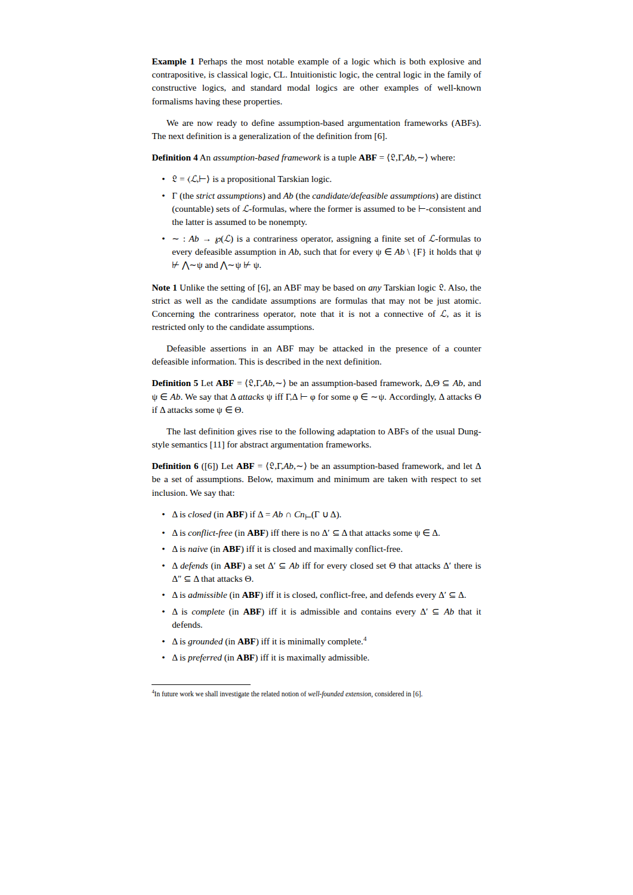Example 1 Perhaps the most notable example of a logic which is both explosive and contrapositive, is classical logic, CL. Intuitionistic logic, the central logic in the family of constructive logics, and standard modal logics are other examples of well-known formalisms having these properties.
We are now ready to define assumption-based argumentation frameworks (ABFs). The next definition is a generalization of the definition from [6].
Definition 4 An assumption-based framework is a tuple ABF = ⟨𝔏,Γ,Ab,∼⟩ where:
𝔏 = ⟨ℒ,⊢⟩ is a propositional Tarskian logic.
Γ (the strict assumptions) and Ab (the candidate/defeasible assumptions) are distinct (countable) sets of ℒ-formulas, where the former is assumed to be ⊢-consistent and the latter is assumed to be nonempty.
∼ : Ab → ℘(ℒ) is a contrariness operator, assigning a finite set of ℒ-formulas to every defeasible assumption in Ab, such that for every ψ ∈ Ab \ {F} it holds that ψ ⊬ ⋀∼ψ and ⋀∼ψ ⊬ ψ.
Note 1 Unlike the setting of [6], an ABF may be based on any Tarskian logic 𝔏. Also, the strict as well as the candidate assumptions are formulas that may not be just atomic. Concerning the contrariness operator, note that it is not a connective of ℒ, as it is restricted only to the candidate assumptions.
Defeasible assertions in an ABF may be attacked in the presence of a counter defeasible information. This is described in the next definition.
Definition 5 Let ABF = ⟨𝔏,Γ,Ab,∼⟩ be an assumption-based framework, Δ,Θ ⊆ Ab, and ψ ∈ Ab. We say that Δ attacks ψ iff Γ,Δ ⊢ φ for some φ ∈ ∼ψ. Accordingly, Δ attacks Θ if Δ attacks some ψ ∈ Θ.
The last definition gives rise to the following adaptation to ABFs of the usual Dung-style semantics [11] for abstract argumentation frameworks.
Definition 6 ([6]) Let ABF = ⟨𝔏,Γ,Ab,∼⟩ be an assumption-based framework, and let Δ be a set of assumptions. Below, maximum and minimum are taken with respect to set inclusion. We say that:
Δ is closed (in ABF) if Δ = Ab ∩ Cn⊢(Γ ∪ Δ).
Δ is conflict-free (in ABF) iff there is no Δ′ ⊆ Δ that attacks some ψ ∈ Δ.
Δ is naive (in ABF) iff it is closed and maximally conflict-free.
Δ defends (in ABF) a set Δ′ ⊆ Ab iff for every closed set Θ that attacks Δ′ there is Δ″ ⊆ Δ that attacks Θ.
Δ is admissible (in ABF) iff it is closed, conflict-free, and defends every Δ′ ⊆ Δ.
Δ is complete (in ABF) iff it is admissible and contains every Δ′ ⊆ Ab that it defends.
Δ is grounded (in ABF) iff it is minimally complete.4
Δ is preferred (in ABF) iff it is maximally admissible.
4In future work we shall investigate the related notion of well-founded extension, considered in [6].